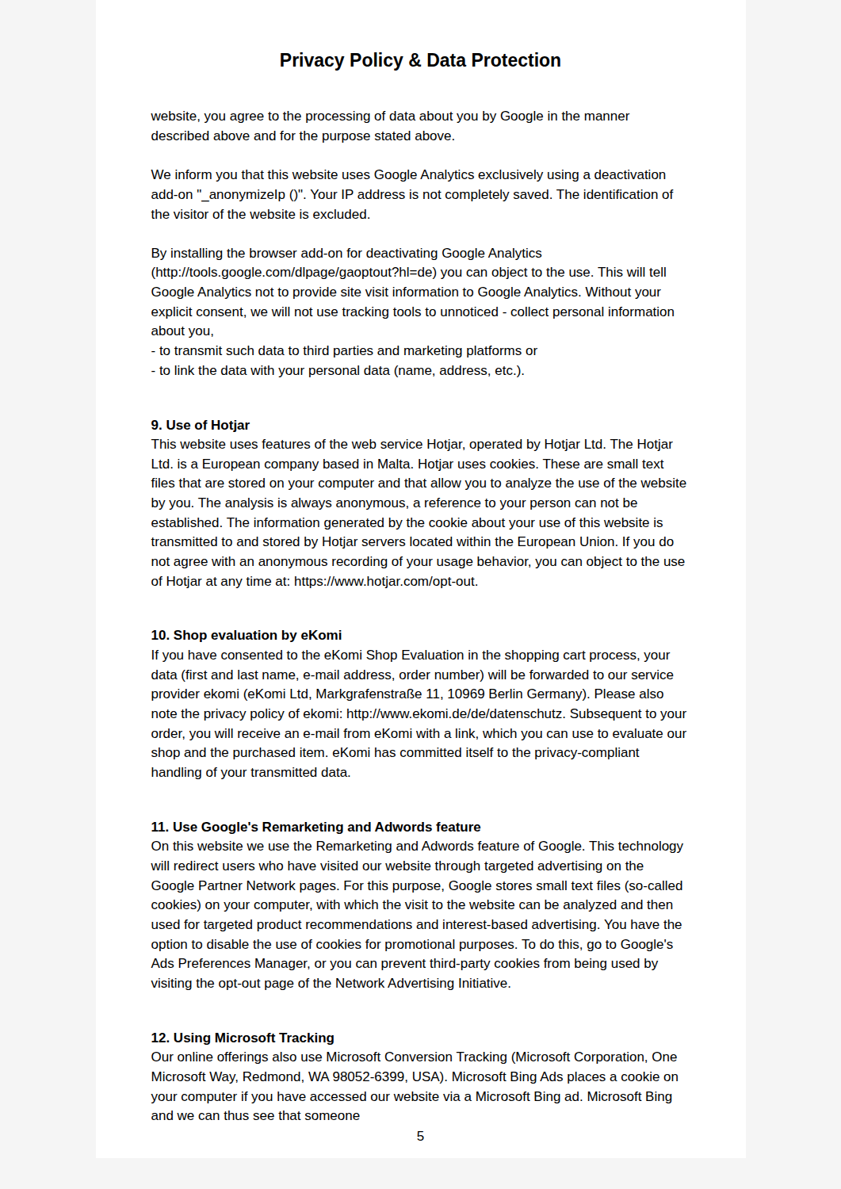Privacy Policy & Data Protection
website, you agree to the processing of data about you by Google in the manner described above and for the purpose stated above.
We inform you that this website uses Google Analytics exclusively using a deactivation add-on "_anonymizeIp ()". Your IP address is not completely saved. The identification of the visitor of the website is excluded.
By installing the browser add-on for deactivating Google Analytics (http://tools.google.com/dlpage/gaoptout?hl=de) you can object to the use. This will tell Google Analytics not to provide site visit information to Google Analytics. Without your explicit consent, we will not use tracking tools to unnoticed - collect personal information about you,
- to transmit such data to third parties and marketing platforms or
- to link the data with your personal data (name, address, etc.).
9. Use of Hotjar
This website uses features of the web service Hotjar, operated by Hotjar Ltd. The Hotjar Ltd. is a European company based in Malta. Hotjar uses cookies. These are small text files that are stored on your computer and that allow you to analyze the use of the website by you. The analysis is always anonymous, a reference to your person can not be established. The information generated by the cookie about your use of this website is transmitted to and stored by Hotjar servers located within the European Union. If you do not agree with an anonymous recording of your usage behavior, you can object to the use of Hotjar at any time at: https://www.hotjar.com/opt-out.
10. Shop evaluation by eKomi
If you have consented to the eKomi Shop Evaluation in the shopping cart process, your data (first and last name, e-mail address, order number) will be forwarded to our service provider ekomi (eKomi Ltd, Markgrafenstraße 11, 10969 Berlin Germany). Please also note the privacy policy of ekomi: http://www.ekomi.de/de/datenschutz. Subsequent to your order, you will receive an e-mail from eKomi with a link, which you can use to evaluate our shop and the purchased item. eKomi has committed itself to the privacy-compliant handling of your transmitted data.
11. Use Google's Remarketing and Adwords feature
On this website we use the Remarketing and Adwords feature of Google. This technology will redirect users who have visited our website through targeted advertising on the Google Partner Network pages. For this purpose, Google stores small text files (so-called cookies) on your computer, with which the visit to the website can be analyzed and then used for targeted product recommendations and interest-based advertising. You have the option to disable the use of cookies for promotional purposes. To do this, go to Google's Ads Preferences Manager, or you can prevent third-party cookies from being used by visiting the opt-out page of the Network Advertising Initiative.
12. Using Microsoft Tracking
Our online offerings also use Microsoft Conversion Tracking (Microsoft Corporation, One Microsoft Way, Redmond, WA 98052-6399, USA). Microsoft Bing Ads places a cookie on your computer if you have accessed our website via a Microsoft Bing ad. Microsoft Bing and we can thus see that someone
5